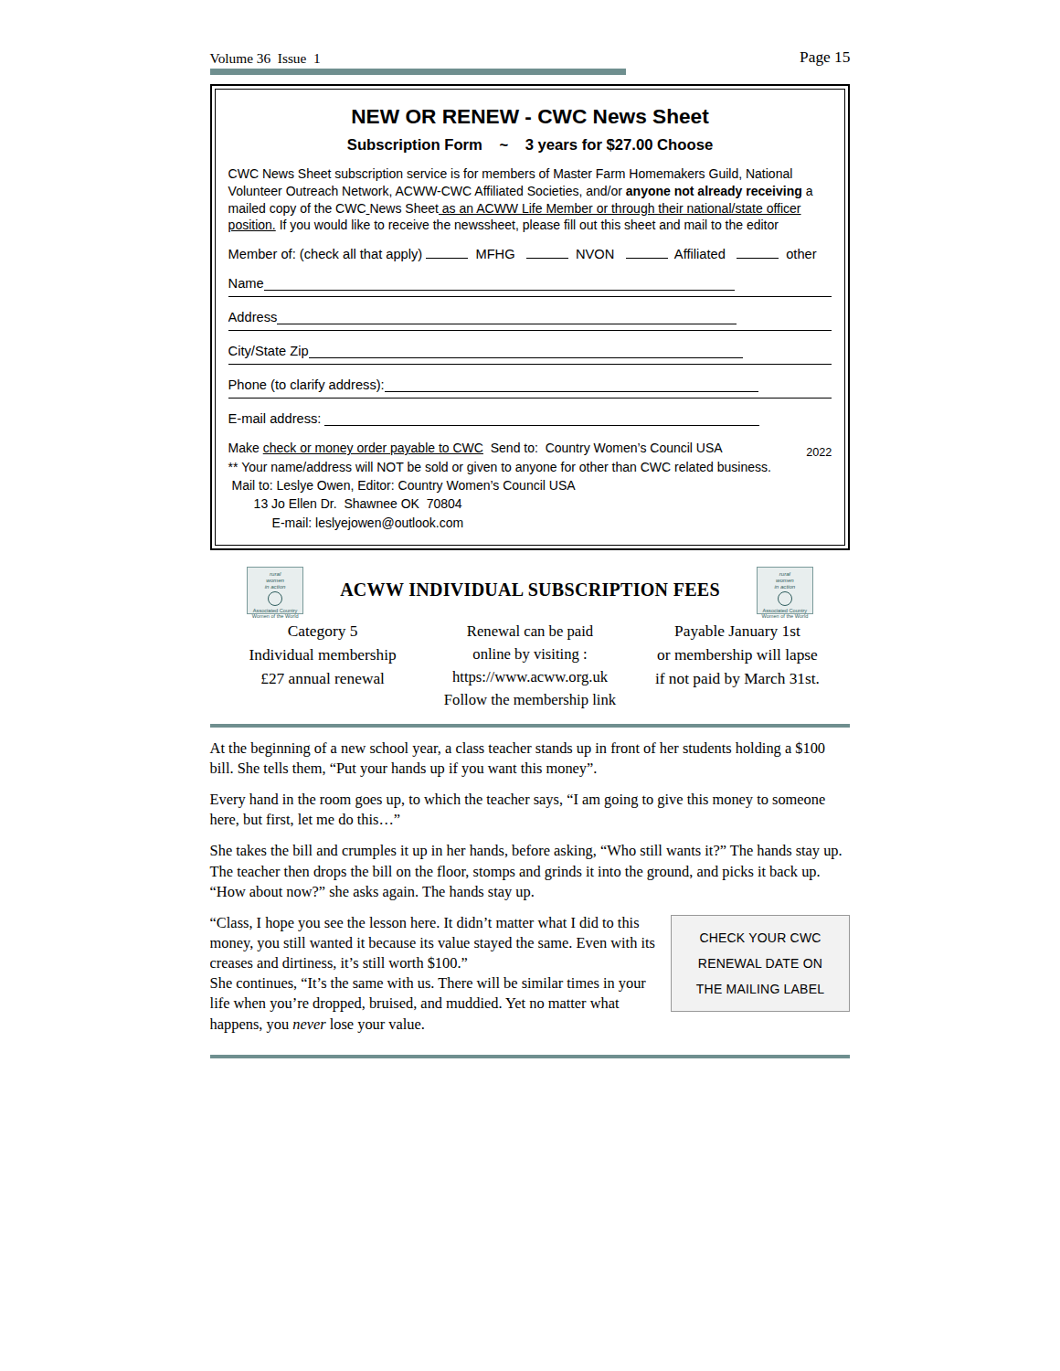Volume 36 Issue 1
Page 15
NEW OR RENEW - CWC News Sheet
Subscription Form ~ 3 years for $27.00 Choose
CWC News Sheet subscription service is for members of Master Farm Homemakers Guild, National Volunteer Outreach Network, ACWW-CWC Affiliated Societies, and/or anyone not already receiving a mailed copy of the CWC News Sheet as an ACWW Life Member or through their national/state officer position. If you would like to receive the newssheet, please fill out this sheet and mail to the editor
Member of: (check all that apply) MFHG NVON Affiliated other
Name
Address
City/State Zip
Phone (to clarify address):
E-mail address:
2022 Make check or money order payable to CWC Send to: Country Women’s Council USA
** Your name/address will NOT be sold or given to anyone for other than CWC related business.
Mail to: Leslye Owen, Editor: Country Women’s Council USA
13 Jo Ellen Dr. Shawnee OK 70804
E-mail: leslyejowen@outlook.com
rural
women
in action
Associated Country
Women of the World
ACWW INDIVIDUAL SUBSCRIPTION FEES
rural
women
in action
Associated Country
Women of the World
Category 5
Individual membership
£27 annual renewal
Renewal can be paid
online by visiting :
https://www.acww.org.uk
Follow the membership link
Payable January 1st
or membership will lapse
if not paid by March 31st.
At the beginning of a new school year, a class teacher stands up in front of her students holding a $100 bill. She tells them, “Put your hands up if you want this money”.
Every hand in the room goes up, to which the teacher says, “I am going to give this money to someone here, but first, let me do this…”
She takes the bill and crumples it up in her hands, before asking, “Who still wants it?” The hands stay up.
The teacher then drops the bill on the floor, stomps and grinds it into the ground, and picks it back up. “How about now?” she asks again. The hands stay up.
CHECK YOUR CWC
RENEWAL DATE ON
THE MAILING LABEL
“Class, I hope you see the lesson here. It didn’t matter what I did to this money, you still wanted it because its value stayed the same. Even with its creases and dirtiness, it’s still worth $100.”
She continues, “It’s the same with us. There will be similar times in your life when you’re dropped, bruised, and muddied. Yet no matter what happens, you never lose your value.